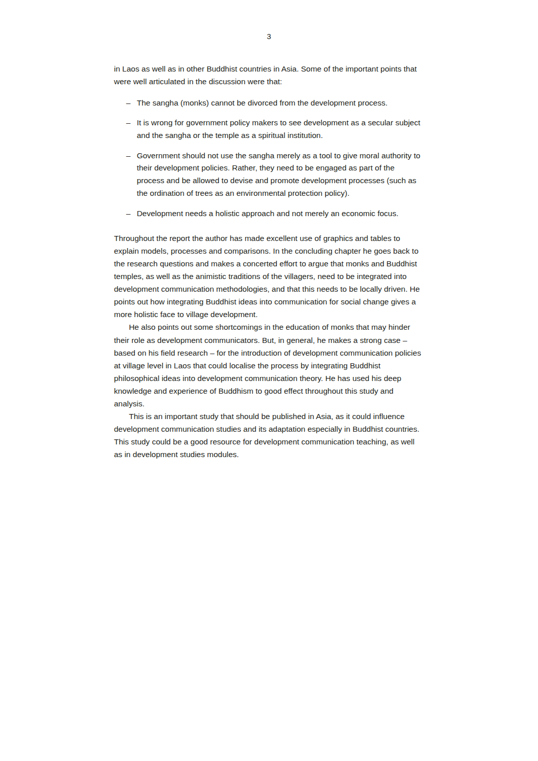3
in Laos as well as in other Buddhist countries in Asia. Some of the important points that were well articulated in the discussion were that:
The sangha (monks) cannot be divorced from the development process.
It is wrong for government policy makers to see development as a secular subject and the sangha or the temple as a spiritual institution.
Government should not use the sangha merely as a tool to give moral authority to their development policies. Rather, they need to be engaged as part of the process and be allowed to devise and promote development processes (such as the ordination of trees as an environmental protection policy).
Development needs a holistic approach and not merely an economic focus.
Throughout the report the author has made excellent use of graphics and tables to explain models, processes and comparisons. In the concluding chapter he goes back to the research questions and makes a concerted effort to argue that monks and Buddhist temples, as well as the animistic traditions of the villagers, need to be integrated into development communication methodologies, and that this needs to be locally driven. He points out how integrating Buddhist ideas into communication for social change gives a more holistic face to village development.
He also points out some shortcomings in the education of monks that may hinder their role as development communicators. But, in general, he makes a strong case – based on his field research – for the introduction of development communication policies at village level in Laos that could localise the process by integrating Buddhist philosophical ideas into development communication theory. He has used his deep knowledge and experience of Buddhism to good effect throughout this study and analysis.
This is an important study that should be published in Asia, as it could influence development communication studies and its adaptation especially in Buddhist countries. This study could be a good resource for development communication teaching, as well as in development studies modules.